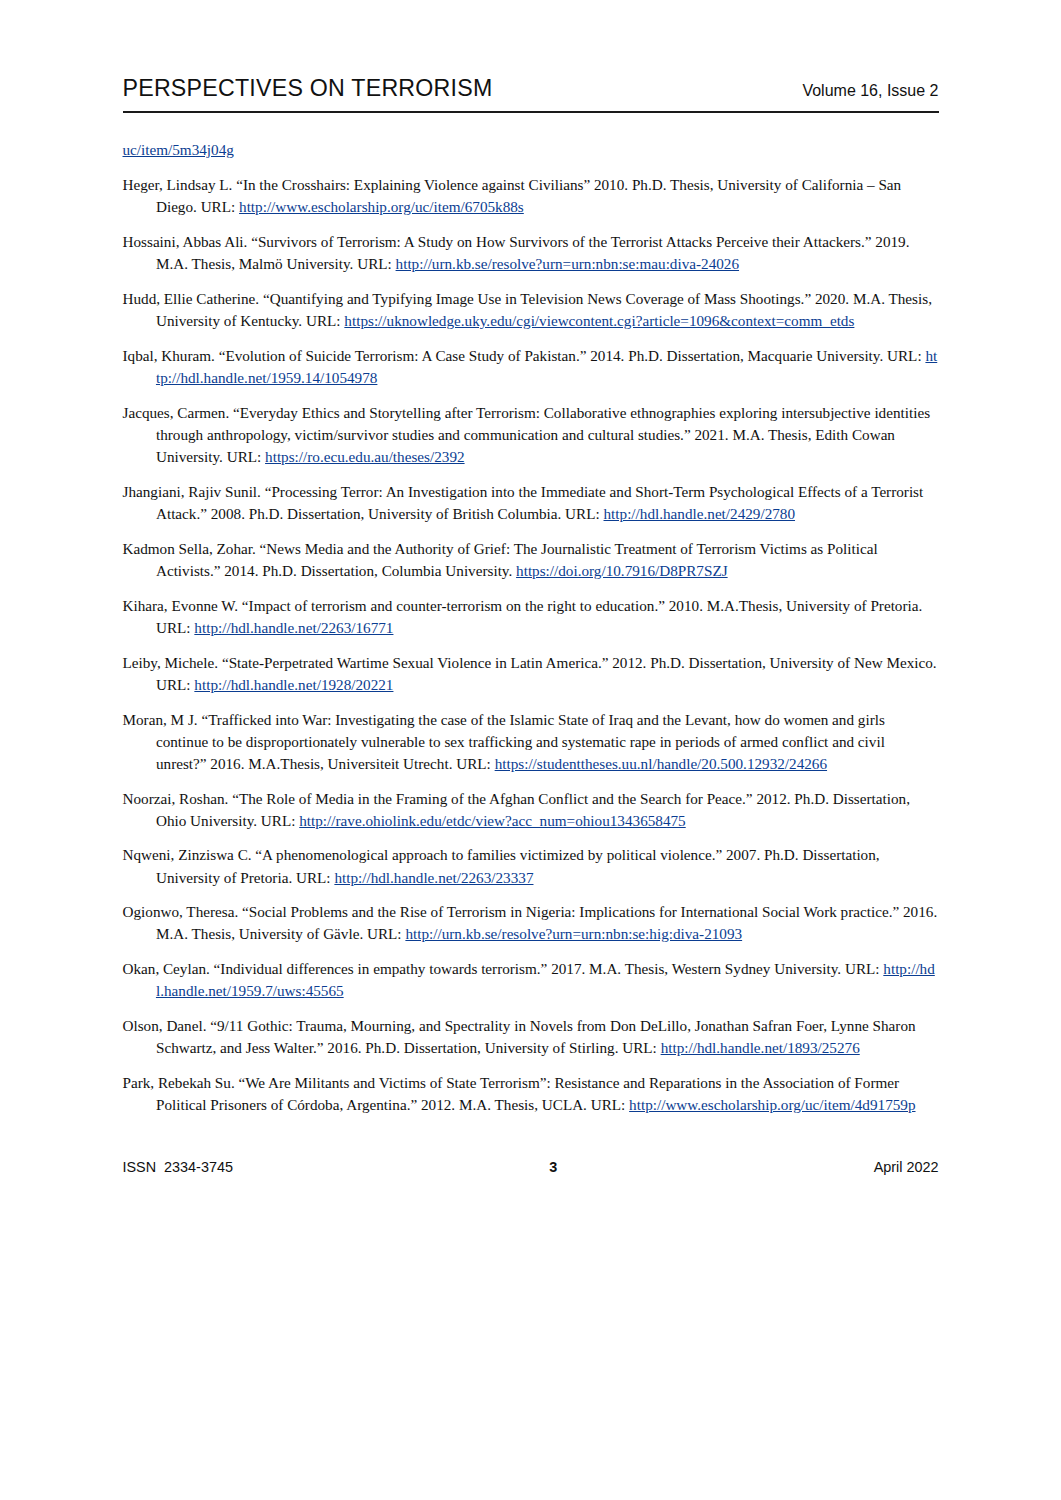PERSPECTIVES ON TERRORISM
Volume 16, Issue 2
uc/item/5m34j04g
Heger, Lindsay L. “In the Crosshairs: Explaining Violence against Civilians” 2010. Ph.D. Thesis, University of California – San Diego. URL: http://www.escholarship.org/uc/item/6705k88s
Hossaini, Abbas Ali. “Survivors of Terrorism: A Study on How Survivors of the Terrorist Attacks Perceive their Attackers.” 2019. M.A. Thesis, Malmö University. URL: http://urn.kb.se/resolve?urn=urn:nbn:se:mau:diva-24026
Hudd, Ellie Catherine. “Quantifying and Typifying Image Use in Television News Coverage of Mass Shootings.” 2020. M.A. Thesis, University of Kentucky. URL: https://uknowledge.uky.edu/cgi/viewcontent.cgi?article=1096&context=comm_etds
Iqbal, Khuram. “Evolution of Suicide Terrorism: A Case Study of Pakistan.” 2014. Ph.D. Dissertation, Macquarie University. URL: http://hdl.handle.net/1959.14/1054978
Jacques, Carmen. “Everyday Ethics and Storytelling after Terrorism: Collaborative ethnographies exploring intersubjective identities through anthropology, victim/survivor studies and communication and cultural studies.” 2021. M.A. Thesis, Edith Cowan University. URL: https://ro.ecu.edu.au/theses/2392
Jhangiani, Rajiv Sunil. “Processing Terror: An Investigation into the Immediate and Short-Term Psychological Effects of a Terrorist Attack.” 2008. Ph.D. Dissertation, University of British Columbia. URL: http://hdl.handle.net/2429/2780
Kadmon Sella, Zohar. “News Media and the Authority of Grief: The Journalistic Treatment of Terrorism Victims as Political Activists.” 2014. Ph.D. Dissertation, Columbia University. https://doi.org/10.7916/D8PR7SZJ
Kihara, Evonne W. “Impact of terrorism and counter-terrorism on the right to education.” 2010. M.A.Thesis, University of Pretoria. URL: http://hdl.handle.net/2263/16771
Leiby, Michele. “State-Perpetrated Wartime Sexual Violence in Latin America.” 2012. Ph.D. Dissertation, University of New Mexico. URL: http://hdl.handle.net/1928/20221
Moran, M J. “Trafficked into War: Investigating the case of the Islamic State of Iraq and the Levant, how do women and girls continue to be disproportionately vulnerable to sex trafficking and systematic rape in periods of armed conflict and civil unrest?” 2016. M.A.Thesis, Universiteit Utrecht. URL: https://studenttheses.uu.nl/handle/20.500.12932/24266
Noorzai, Roshan. “The Role of Media in the Framing of the Afghan Conflict and the Search for Peace.” 2012. Ph.D. Dissertation, Ohio University. URL: http://rave.ohiolink.edu/etdc/view?acc_num=ohiou1343658475
Nqweni, Zinziswa C. “A phenomenological approach to families victimized by political violence.” 2007. Ph.D. Dissertation, University of Pretoria. URL: http://hdl.handle.net/2263/23337
Ogionwo, Theresa. “Social Problems and the Rise of Terrorism in Nigeria: Implications for International Social Work practice.” 2016. M.A. Thesis, University of Gävle. URL: http://urn.kb.se/resolve?urn=urn:nbn:se:hig:diva-21093
Okan, Ceylan. “Individual differences in empathy towards terrorism.” 2017. M.A. Thesis, Western Sydney University. URL: http://hdl.handle.net/1959.7/uws:45565
Olson, Danel. “9/11 Gothic: Trauma, Mourning, and Spectrality in Novels from Don DeLillo, Jonathan Safran Foer, Lynne Sharon Schwartz, and Jess Walter.” 2016. Ph.D. Dissertation, University of Stirling. URL: http://hdl.handle.net/1893/25276
Park, Rebekah Su. “We Are Militants and Victims of State Terrorism”: Resistance and Reparations in the Association of Former Political Prisoners of Córdoba, Argentina.” 2012. M.A. Thesis, UCLA. URL: http://www.escholarship.org/uc/item/4d91759p
ISSN 2334-3745 3 April 2022